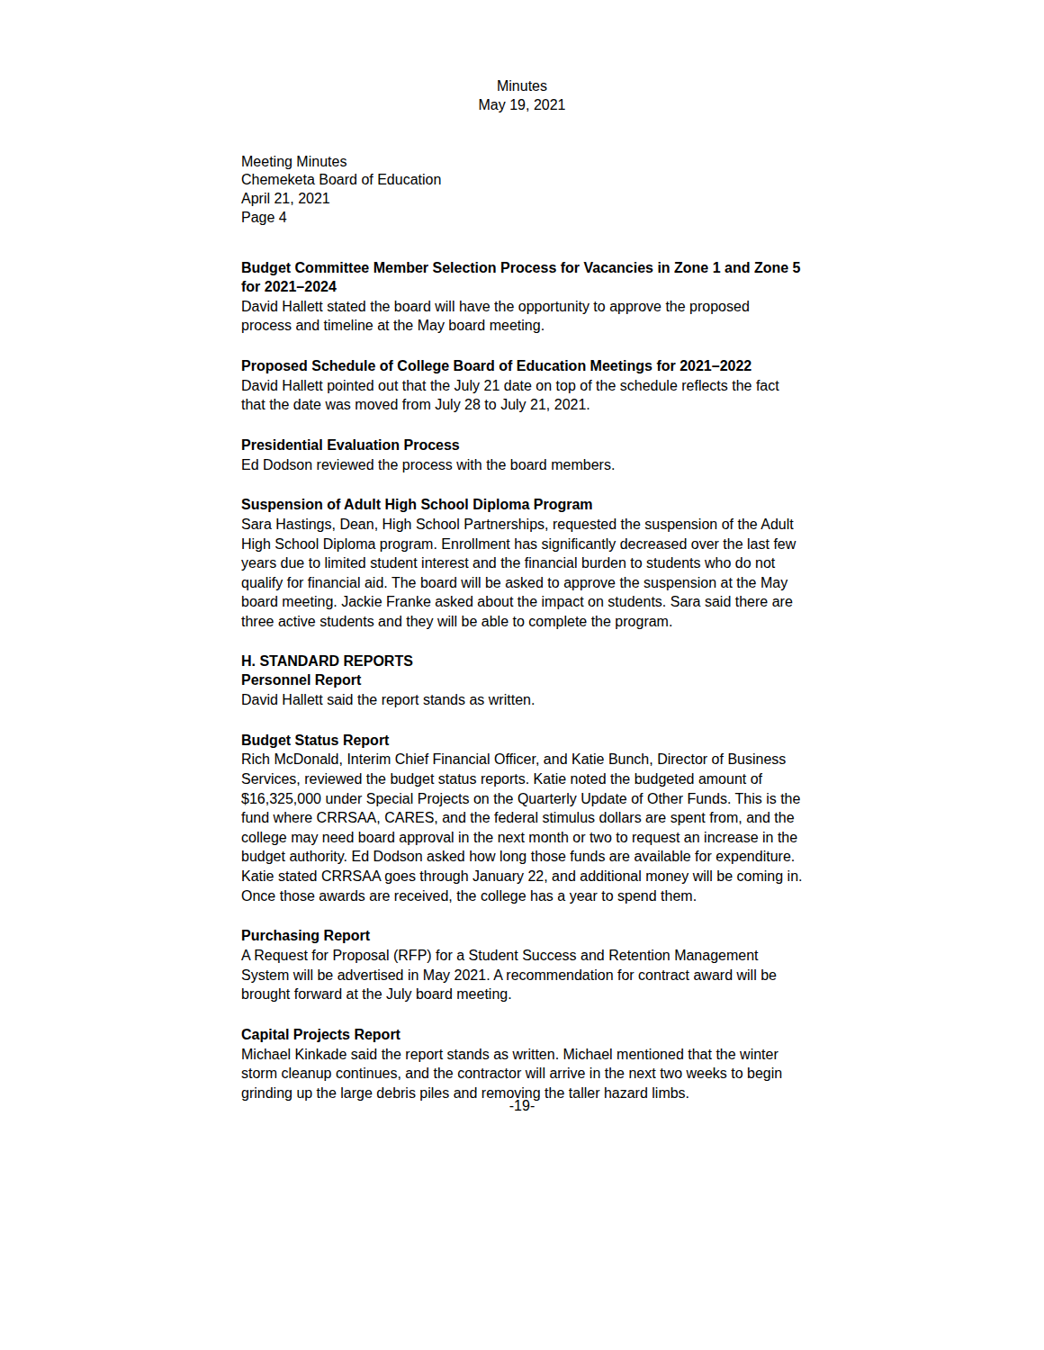Minutes
May 19, 2021
Meeting Minutes
Chemeketa Board of Education
April 21, 2021
Page 4
Budget Committee Member Selection Process for Vacancies in Zone 1 and Zone 5 for 2021–2024
David Hallett stated the board will have the opportunity to approve the proposed process and timeline at the May board meeting.
Proposed Schedule of College Board of Education Meetings for 2021–2022
David Hallett pointed out that the July 21 date on top of the schedule reflects the fact that the date was moved from July 28 to July 21, 2021.
Presidential Evaluation Process
Ed Dodson reviewed the process with the board members.
Suspension of Adult High School Diploma Program
Sara Hastings, Dean, High School Partnerships, requested the suspension of the Adult High School Diploma program. Enrollment has significantly decreased over the last few years due to limited student interest and the financial burden to students who do not qualify for financial aid. The board will be asked to approve the suspension at the May board meeting. Jackie Franke asked about the impact on students. Sara said there are three active students and they will be able to complete the program.
H. STANDARD REPORTS
Personnel Report
David Hallett said the report stands as written.
Budget Status Report
Rich McDonald, Interim Chief Financial Officer, and Katie Bunch, Director of Business Services, reviewed the budget status reports. Katie noted the budgeted amount of $16,325,000 under Special Projects on the Quarterly Update of Other Funds. This is the fund where CRRSAA, CARES, and the federal stimulus dollars are spent from, and the college may need board approval in the next month or two to request an increase in the budget authority. Ed Dodson asked how long those funds are available for expenditure. Katie stated CRRSAA goes through January 22, and additional money will be coming in. Once those awards are received, the college has a year to spend them.
Purchasing Report
A Request for Proposal (RFP) for a Student Success and Retention Management System will be advertised in May 2021. A recommendation for contract award will be brought forward at the July board meeting.
Capital Projects Report
Michael Kinkade said the report stands as written. Michael mentioned that the winter storm cleanup continues, and the contractor will arrive in the next two weeks to begin grinding up the large debris piles and removing the taller hazard limbs.
-19-